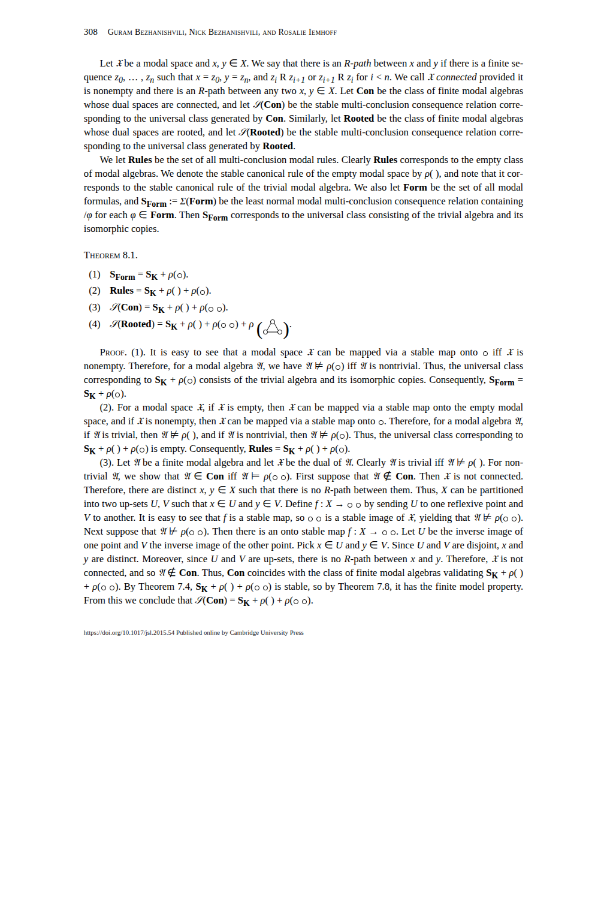308 Guram Bezhanishvili, Nick Bezhanishvili, and Rosalie Iemhoff
Let 𝔛 be a modal space and x, y ∈ X. We say that there is an R-path between x and y if there is a finite sequence z0, … , zn such that x = z0, y = zn, and zi R zi+1 or zi+1 R zi for i < n. We call 𝔛 connected provided it is nonempty and there is an R-path between any two x, y ∈ X. Let Con be the class of finite modal algebras whose dual spaces are connected, and let 𝒮(Con) be the stable multi-conclusion consequence relation corresponding to the universal class generated by Con. Similarly, let Rooted be the class of finite modal algebras whose dual spaces are rooted, and let 𝒮(Rooted) be the stable multi-conclusion consequence relation corresponding to the universal class generated by Rooted.
We let Rules be the set of all multi-conclusion modal rules. Clearly Rules corresponds to the empty class of modal algebras. We denote the stable canonical rule of the empty modal space by ρ( ), and note that it corresponds to the stable canonical rule of the trivial modal algebra. We also let Form be the set of all modal formulas, and SForm := Σ(Form) be the least normal modal multi-conclusion consequence relation containing /φ for each φ ∈ Form. Then SForm corresponds to the universal class consisting of the trivial algebra and its isomorphic copies.
Theorem 8.1.
(1) SForm = SK + ρ().
(2) Rules = SK + ρ( ) + ρ().
(3) 𝒮(Con) = SK + ρ( ) + ρ().
(4) 𝒮(Rooted) = SK + ρ( ) + ρ() + ρ ( ).
Proof. (1). It is easy to see that a modal space 𝔛 can be mapped via a stable map onto iff 𝔛 is nonempty. Therefore, for a modal algebra 𝔄, we have 𝔄 ⊭ ρ() iff 𝔄 is nontrivial. Thus, the universal class corresponding to SK + ρ() consists of the trivial algebra and its isomorphic copies. Consequently, SForm = SK + ρ().
(2). For a modal space 𝔛, if 𝔛 is empty, then 𝔛 can be mapped via a stable map onto the empty modal space, and if 𝔛 is nonempty, then 𝔛 can be mapped via a stable map onto . Therefore, for a modal algebra 𝔄, if 𝔄 is trivial, then 𝔄 ⊭ ρ( ), and if 𝔄 is nontrivial, then 𝔄 ⊭ ρ(). Thus, the universal class corresponding to SK + ρ( ) + ρ() is empty. Consequently, Rules = SK + ρ( ) + ρ().
(3). Let 𝔄 be a finite modal algebra and let 𝔛 be the dual of 𝔄. Clearly 𝔄 is trivial iff 𝔄 ⊭ ρ( ). For nontrivial 𝔄, we show that 𝔄 ∈ Con iff 𝔄 ⊨ ρ(). First suppose that 𝔄 ∉ Con. Then 𝔛 is not connected. Therefore, there are distinct x, y ∈ X such that there is no R-path between them. Thus, X can be partitioned into two up-sets U, V such that x ∈ U and y ∈ V. Define f : X → by sending U to one reflexive point and V to another. It is easy to see that f is a stable map, so is a stable image of 𝔛, yielding that 𝔄 ⊭ ρ(). Next suppose that 𝔄 ⊭ ρ(). Then there is an onto stable map f : X → . Let U be the inverse image of one point and V the inverse image of the other point. Pick x ∈ U and y ∈ V. Since U and V are disjoint, x and y are distinct. Moreover, since U and V are up-sets, there is no R-path between x and y. Therefore, 𝔛 is not connected, and so 𝔄 ∉ Con. Thus, Con coincides with the class of finite modal algebras validating SK + ρ( ) + ρ(). By Theorem 7.4, SK + ρ( ) + ρ() is stable, so by Theorem 7.8, it has the finite model property. From this we conclude that 𝒮(Con) = SK + ρ( ) + ρ().
https://doi.org/10.1017/jsl.2015.54 Published online by Cambridge University Press